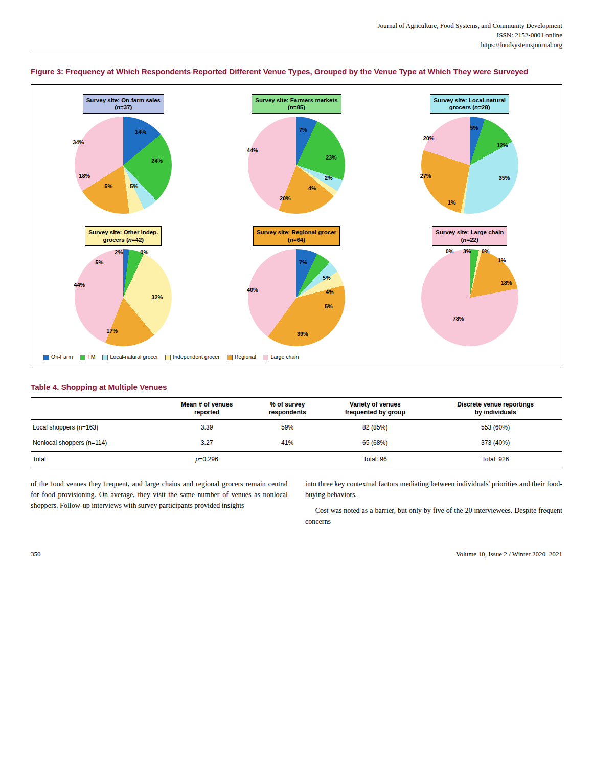Journal of Agriculture, Food Systems, and Community Development
ISSN: 2152-0801 online
https://foodsystemsjournal.org
Figure 3: Frequency at Which Respondents Reported Different Venue Types, Grouped by the Venue Type at Which They were Surveyed
Survey site: On-farm sales
(n=37)
14% 24% 5% 5% 18% 34%
Survey site: Farmers markets
(n=85)
7% 23% 2% 4% 20% 44%
Survey site: Local-natural
grocers (n=28)
5% 12% 35% 1% 27% 20%
Survey site: Other indep.
grocers (n=42)
2% 5% 0% 32% 17% 44%
Survey site: Regional grocer
(n=64)
7% 5% 4% 5% 39% 40%
Survey site: Large chain
(n=22)
0% 3% 0% 1% 18% 78%
On-Farm FM Local-natural grocer Independent grocer Regional Large chain
Table 4. Shopping at Multiple Venues
| | Mean # of venues reported | % of survey respondents | Variety of venues frequented by group | Discrete venue reportings by individuals |
| --- | --- | --- | --- | --- |
| Local shoppers (n=163) | 3.39 | 59% | 82 (85%) | 553 (60%) |
| Nonlocal shoppers (n=114) | 3.27 | 41% | 65 (68%) | 373 (40%) |
| Total | p =0.296 | | Total: 96 | Total: 926 |
of the food venues they frequent, and large chains and regional grocers remain central for food provisioning. On average, they visit the same number of venues as nonlocal shoppers. Follow-up interviews with survey participants provided insights
into three key contextual factors mediating between individuals' priorities and their food-buying behaviors.
Cost was noted as a barrier, but only by five of the 20 interviewees. Despite frequent concerns
350
Volume 10, Issue 2 / Winter 2020–2021